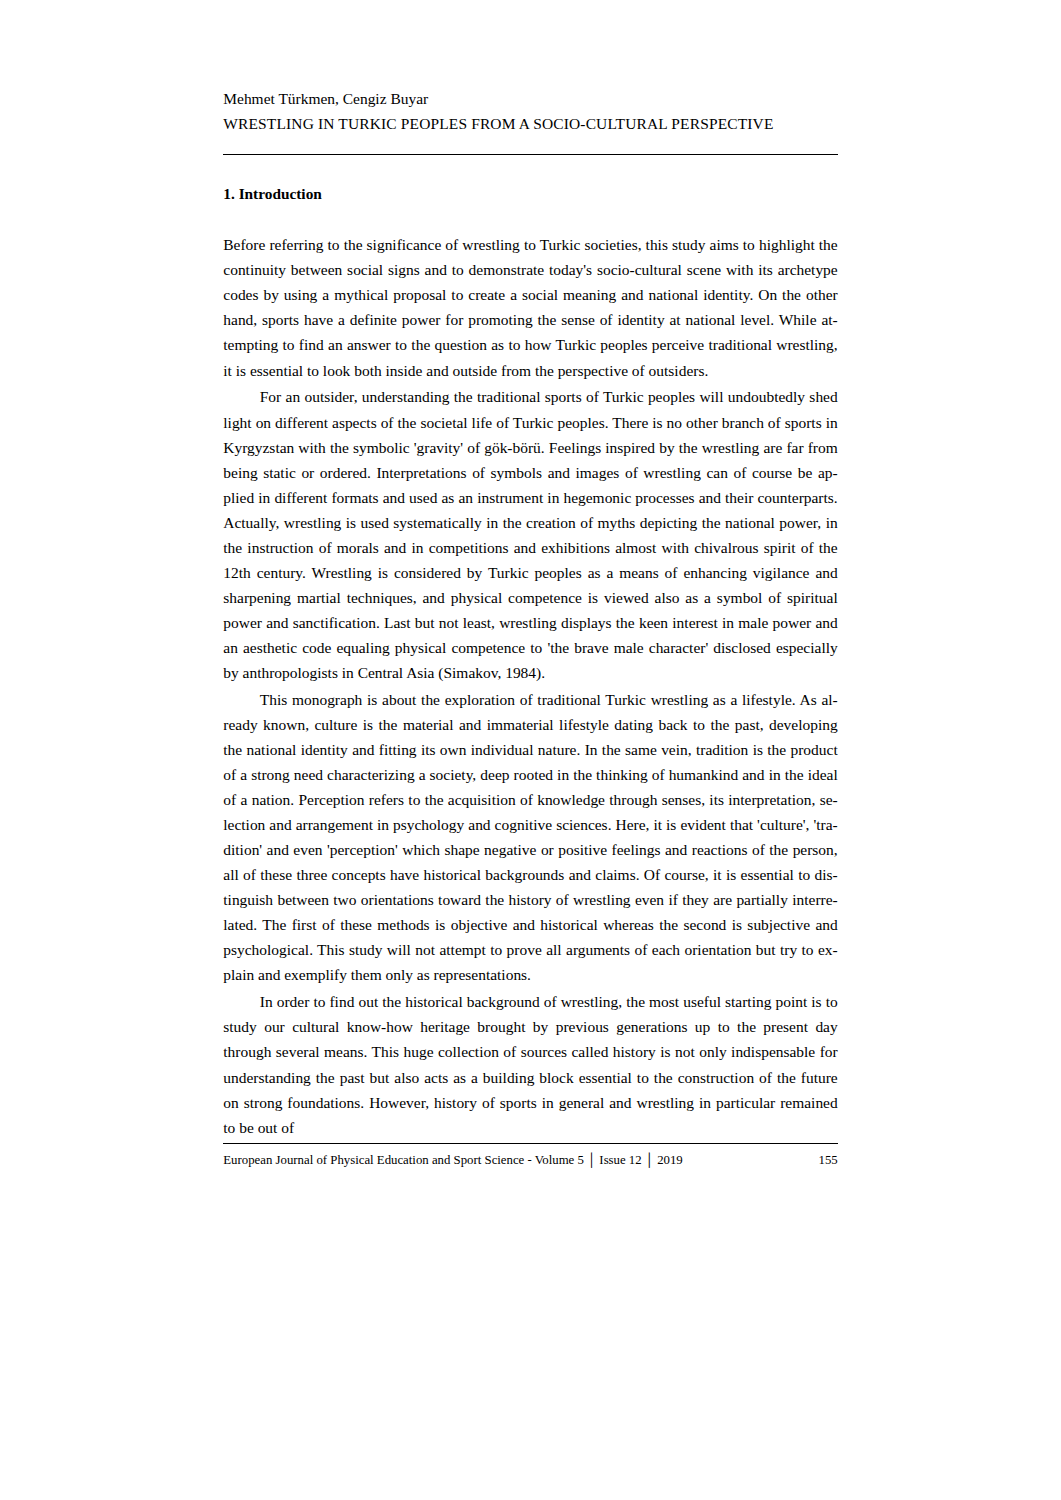Mehmet Türkmen, Cengiz Buyar
WRESTLING IN TURKIC PEOPLES FROM A SOCIO-CULTURAL PERSPECTIVE
1. Introduction
Before referring to the significance of wrestling to Turkic societies, this study aims to highlight the continuity between social signs and to demonstrate today's socio-cultural scene with its archetype codes by using a mythical proposal to create a social meaning and national identity. On the other hand, sports have a definite power for promoting the sense of identity at national level. While attempting to find an answer to the question as to how Turkic peoples perceive traditional wrestling, it is essential to look both inside and outside from the perspective of outsiders.
For an outsider, understanding the traditional sports of Turkic peoples will undoubtedly shed light on different aspects of the societal life of Turkic peoples. There is no other branch of sports in Kyrgyzstan with the symbolic 'gravity' of gök-börü. Feelings inspired by the wrestling are far from being static or ordered. Interpretations of symbols and images of wrestling can of course be applied in different formats and used as an instrument in hegemonic processes and their counterparts. Actually, wrestling is used systematically in the creation of myths depicting the national power, in the instruction of morals and in competitions and exhibitions almost with chivalrous spirit of the 12th century. Wrestling is considered by Turkic peoples as a means of enhancing vigilance and sharpening martial techniques, and physical competence is viewed also as a symbol of spiritual power and sanctification. Last but not least, wrestling displays the keen interest in male power and an aesthetic code equaling physical competence to 'the brave male character' disclosed especially by anthropologists in Central Asia (Simakov, 1984).
This monograph is about the exploration of traditional Turkic wrestling as a lifestyle. As already known, culture is the material and immaterial lifestyle dating back to the past, developing the national identity and fitting its own individual nature. In the same vein, tradition is the product of a strong need characterizing a society, deep rooted in the thinking of humankind and in the ideal of a nation. Perception refers to the acquisition of knowledge through senses, its interpretation, selection and arrangement in psychology and cognitive sciences. Here, it is evident that 'culture', 'tradition' and even 'perception' which shape negative or positive feelings and reactions of the person, all of these three concepts have historical backgrounds and claims. Of course, it is essential to distinguish between two orientations toward the history of wrestling even if they are partially interrelated. The first of these methods is objective and historical whereas the second is subjective and psychological. This study will not attempt to prove all arguments of each orientation but try to explain and exemplify them only as representations.
In order to find out the historical background of wrestling, the most useful starting point is to study our cultural know-how heritage brought by previous generations up to the present day through several means. This huge collection of sources called history is not only indispensable for understanding the past but also acts as a building block essential to the construction of the future on strong foundations. However, history of sports in general and wrestling in particular remained to be out of
European Journal of Physical Education and Sport Science - Volume 5 │ Issue 12 │ 2019 155